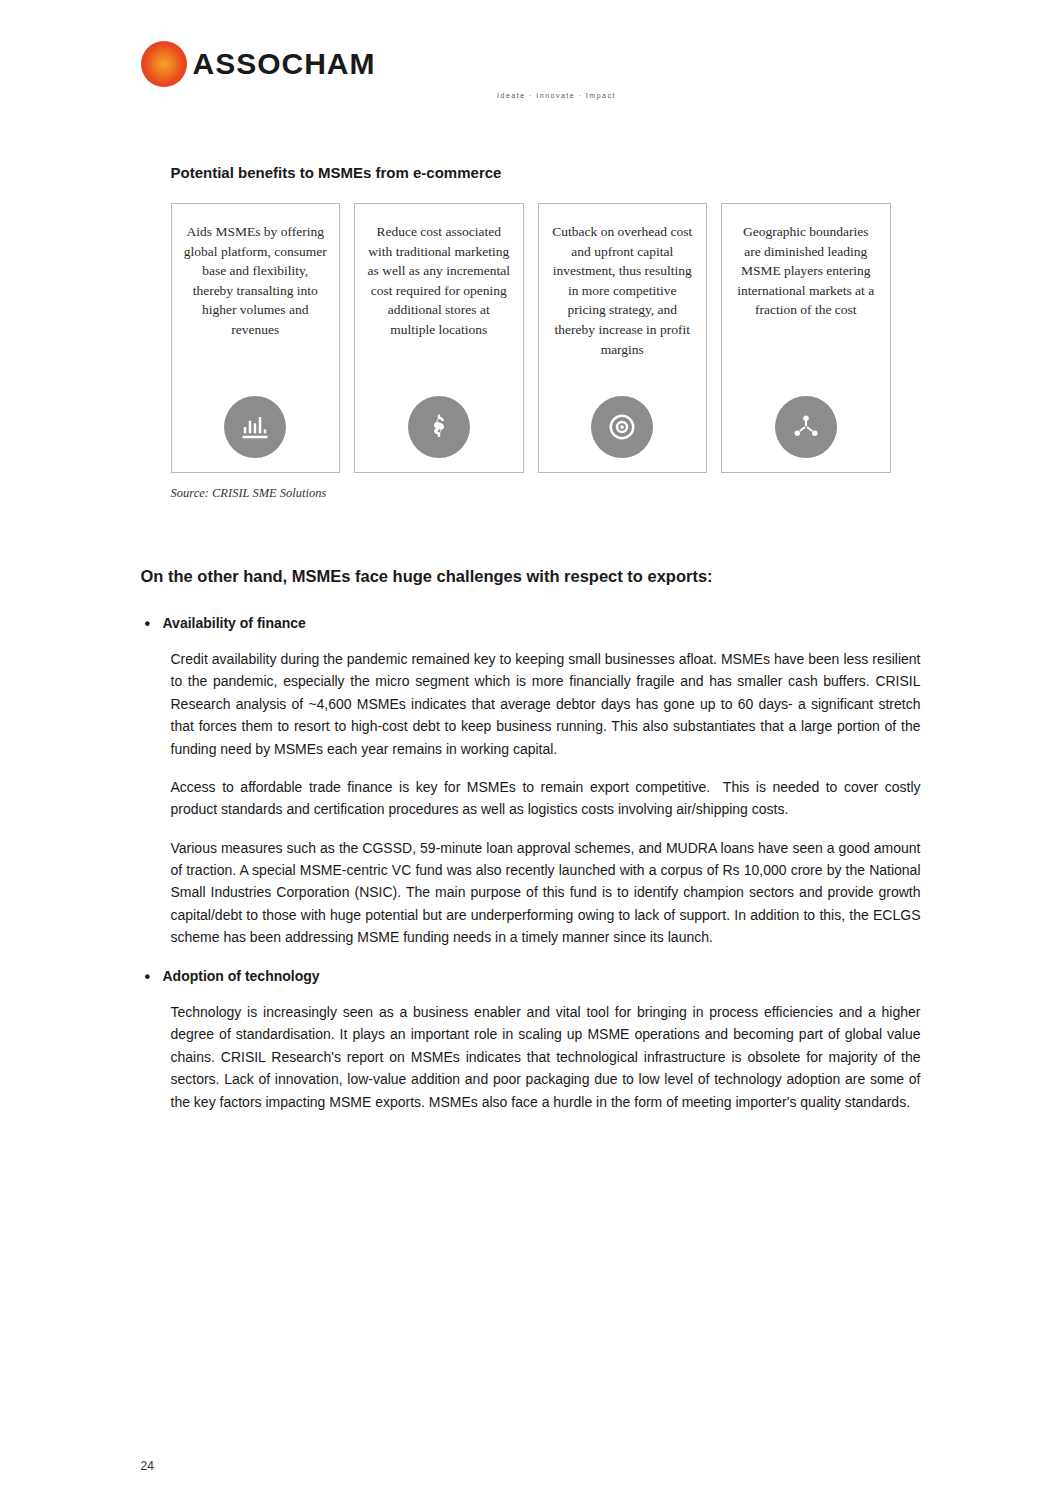ASSOCHAM
Ideate · Innovate · Impact
Potential benefits to MSMEs from e-commerce
Aids MSMEs by offering global platform, consumer base and flexibility, thereby transalting into higher volumes and revenues
Reduce cost associated with traditional marketing as well as any incremental cost required for opening additional stores at multiple locations
Cutback on overhead cost and upfront capital investment, thus resulting in more competitive pricing strategy, and thereby increase in profit margins
Geographic boundaries are diminished leading MSME players entering international markets at a fraction of the cost
Source: CRISIL SME Solutions
On the other hand, MSMEs face huge challenges with respect to exports:
Availability of finance
Credit availability during the pandemic remained key to keeping small businesses afloat. MSMEs have been less resilient to the pandemic, especially the micro segment which is more financially fragile and has smaller cash buffers. CRISIL Research analysis of ~4,600 MSMEs indicates that average debtor days has gone up to 60 days- a significant stretch that forces them to resort to high-cost debt to keep business running. This also substantiates that a large portion of the funding need by MSMEs each year remains in working capital.
Access to affordable trade finance is key for MSMEs to remain export competitive. This is needed to cover costly product standards and certification procedures as well as logistics costs involving air/shipping costs.
Various measures such as the CGSSD, 59-minute loan approval schemes, and MUDRA loans have seen a good amount of traction. A special MSME-centric VC fund was also recently launched with a corpus of Rs 10,000 crore by the National Small Industries Corporation (NSIC). The main purpose of this fund is to identify champion sectors and provide growth capital/debt to those with huge potential but are underperforming owing to lack of support. In addition to this, the ECLGS scheme has been addressing MSME funding needs in a timely manner since its launch.
Adoption of technology
Technology is increasingly seen as a business enabler and vital tool for bringing in process efficiencies and a higher degree of standardisation. It plays an important role in scaling up MSME operations and becoming part of global value chains. CRISIL Research's report on MSMEs indicates that technological infrastructure is obsolete for majority of the sectors. Lack of innovation, low-value addition and poor packaging due to low level of technology adoption are some of the key factors impacting MSME exports. MSMEs also face a hurdle in the form of meeting importer's quality standards.
24